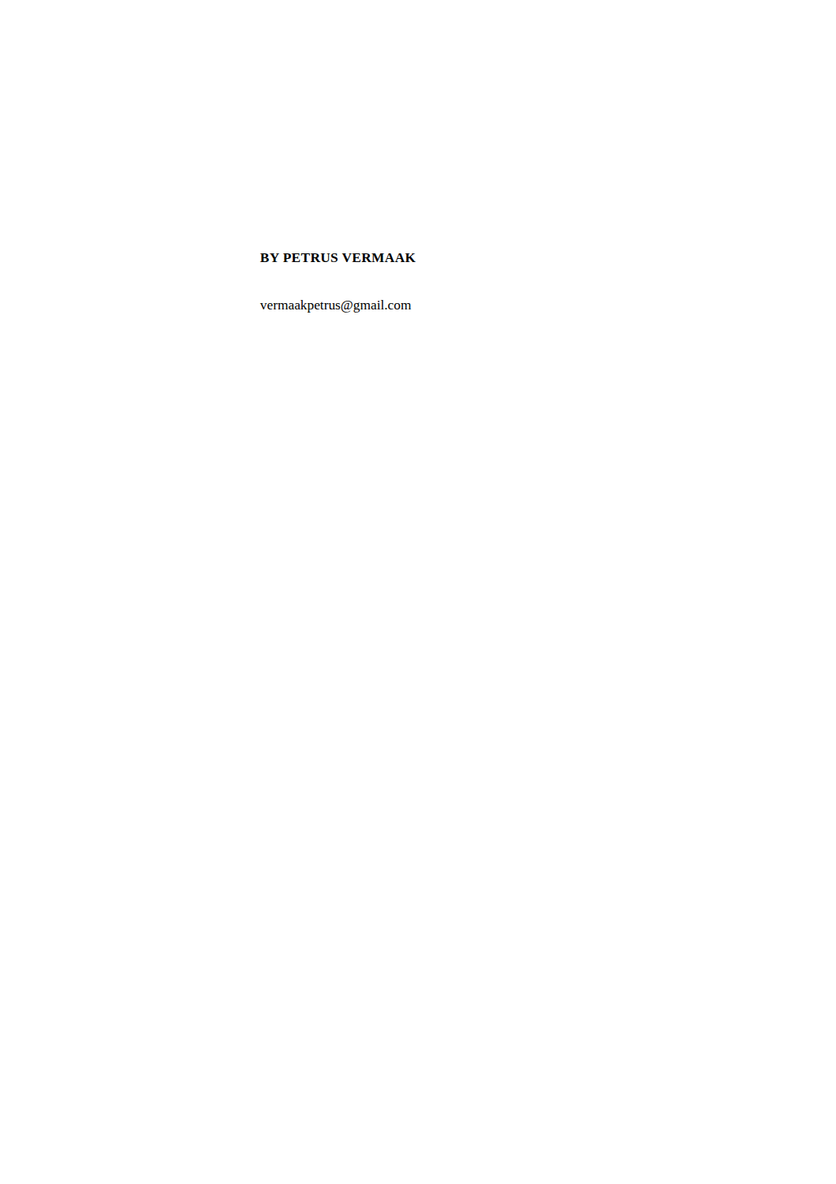BY PETRUS VERMAAK
vermaakpetrus@gmail.com